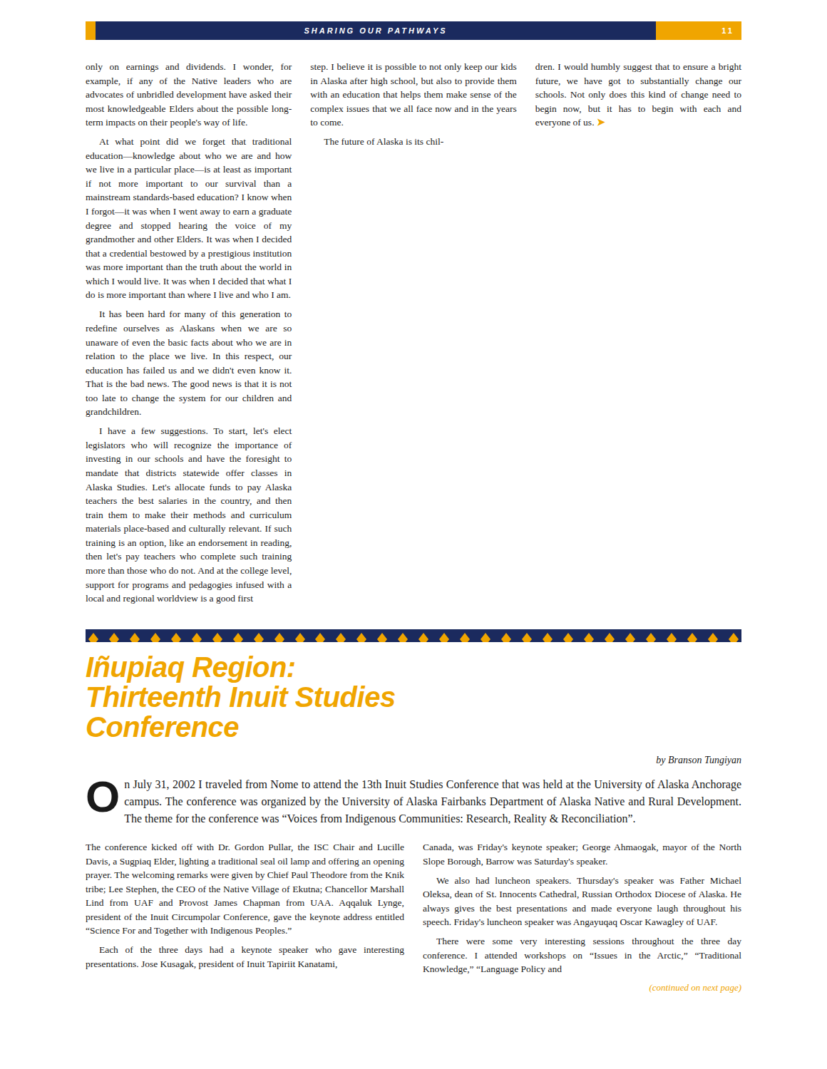Sharing Our Pathways
11
only on earnings and dividends. I wonder, for example, if any of the Native leaders who are advocates of unbridled development have asked their most knowledgeable Elders about the possible long-term impacts on their people's way of life.
At what point did we forget that traditional education—knowledge about who we are and how we live in a particular place—is at least as important if not more important to our survival than a mainstream standards-based education? I know when I forgot—it was when I went away to earn a graduate degree and stopped hearing the voice of my grandmother and other Elders. It was when I decided that a credential bestowed by a prestigious institution was more important than the truth about the world in which I would live. It was when I decided that what I do is more important than where I live and who I am.
It has been hard for many of this generation to redefine ourselves as Alaskans when we are so unaware of even the basic facts about who we are in relation to the place we live. In this respect, our education has failed us and we didn't even know it. That is the bad news. The good news is that it is not too late to change the system for our children and grandchildren.
I have a few suggestions. To start, let's elect legislators who will recognize the importance of investing in our schools and have the foresight to mandate that districts statewide offer classes in Alaska Studies. Let's allocate funds to pay Alaska teachers the best salaries in the country, and then train them to make their methods and curriculum materials place-based and culturally relevant. If such training is an option, like an endorsement in reading, then let's pay teachers who complete such training more than those who do not. And at the college level, support for programs and pedagogies infused with a local and regional worldview is a good first
step. I believe it is possible to not only keep our kids in Alaska after high school, but also to provide them with an education that helps them make sense of the complex issues that we all face now and in the years to come.
The future of Alaska is its chil-
dren. I would humbly suggest that to ensure a bright future, we have got to substantially change our schools. Not only does this kind of change need to begin now, but it has to begin with each and everyone of us. ➤
Iñupiaq Region:
Thirteenth Inuit Studies
Conference
by Branson Tungiyan
On July 31, 2002 I traveled from Nome to attend the 13th Inuit Studies Conference that was held at the University of Alaska Anchorage campus. The conference was organized by the University of Alaska Fairbanks Department of Alaska Native and Rural Development. The theme for the conference was “Voices from Indigenous Communities: Research, Reality & Reconciliation”.
The conference kicked off with Dr. Gordon Pullar, the ISC Chair and Lucille Davis, a Sugpiaq Elder, lighting a traditional seal oil lamp and offering an opening prayer. The welcoming remarks were given by Chief Paul Theodore from the Knik tribe; Lee Stephen, the CEO of the Native Village of Ekutna; Chancellor Marshall Lind from UAF and Provost James Chapman from UAA. Aqqaluk Lynge, president of the Inuit Circumpolar Conference, gave the keynote address entitled “Science For and Together with Indigenous Peoples.”
Each of the three days had a keynote speaker who gave interesting presentations. Jose Kusagak, president of Inuit Tapiriit Kanatami,
Canada, was Friday's keynote speaker; George Ahmaogak, mayor of the North Slope Borough, Barrow was Saturday's speaker.
We also had luncheon speakers. Thursday's speaker was Father Michael Oleksa, dean of St. Innocents Cathedral, Russian Orthodox Diocese of Alaska. He always gives the best presentations and made everyone laugh throughout his speech. Friday's luncheon speaker was Angayuqaq Oscar Kawagley of UAF.
There were some very interesting sessions throughout the three day conference. I attended workshops on “Issues in the Arctic,” “Traditional Knowledge,” “Language Policy and
(continued on next page)